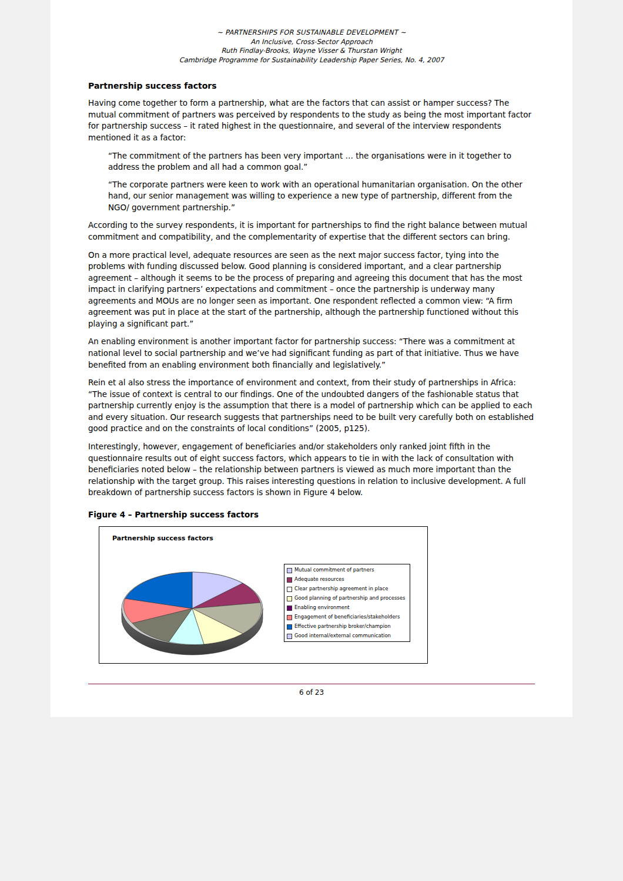~ PARTNERSHIPS FOR SUSTAINABLE DEVELOPMENT ~
An Inclusive, Cross-Sector Approach
Ruth Findlay-Brooks, Wayne Visser & Thurstan Wright
Cambridge Programme for Sustainability Leadership Paper Series, No. 4, 2007
Partnership success factors
Having come together to form a partnership, what are the factors that can assist or hamper success? The mutual commitment of partners was perceived by respondents to the study as being the most important factor for partnership success – it rated highest in the questionnaire, and several of the interview respondents mentioned it as a factor:
“The commitment of the partners has been very important … the organisations were in it together to address the problem and all had a common goal.”
“The corporate partners were keen to work with an operational humanitarian organisation. On the other hand, our senior management was willing to experience a new type of partnership, different from the NGO/ government partnership.”
According to the survey respondents, it is important for partnerships to find the right balance between mutual commitment and compatibility, and the complementarity of expertise that the different sectors can bring.
On a more practical level, adequate resources are seen as the next major success factor, tying into the problems with funding discussed below. Good planning is considered important, and a clear partnership agreement – although it seems to be the process of preparing and agreeing this document that has the most impact in clarifying partners’ expectations and commitment – once the partnership is underway many agreements and MOUs are no longer seen as important. One respondent reflected a common view: “A firm agreement was put in place at the start of the partnership, although the partnership functioned without this playing a significant part.”
An enabling environment is another important factor for partnership success: “There was a commitment at national level to social partnership and we’ve had significant funding as part of that initiative. Thus we have benefited from an enabling environment both financially and legislatively.”
Rein et al also stress the importance of environment and context, from their study of partnerships in Africa: “The issue of context is central to our findings. One of the undoubted dangers of the fashionable status that partnership currently enjoy is the assumption that there is a model of partnership which can be applied to each and every situation. Our research suggests that partnerships need to be built very carefully both on established good practice and on the constraints of local conditions” (2005, p125).
Interestingly, however, engagement of beneficiaries and/or stakeholders only ranked joint fifth in the questionnaire results out of eight success factors, which appears to tie in with the lack of consultation with beneficiaries noted below – the relationship between partners is viewed as much more important than the relationship with the target group. This raises interesting questions in relation to inclusive development. A full breakdown of partnership success factors is shown in Figure 4 below.
Figure 4 – Partnership success factors
Partnership success factors
Mutual commitment of partners
Adequate resources
Clear partnership agreement in place
Good planning of partnership and processes
Enabling environment
Engagement of beneficiaries/stakeholders
Effective partnership broker/champion
Good internal/external communication
6 of 23